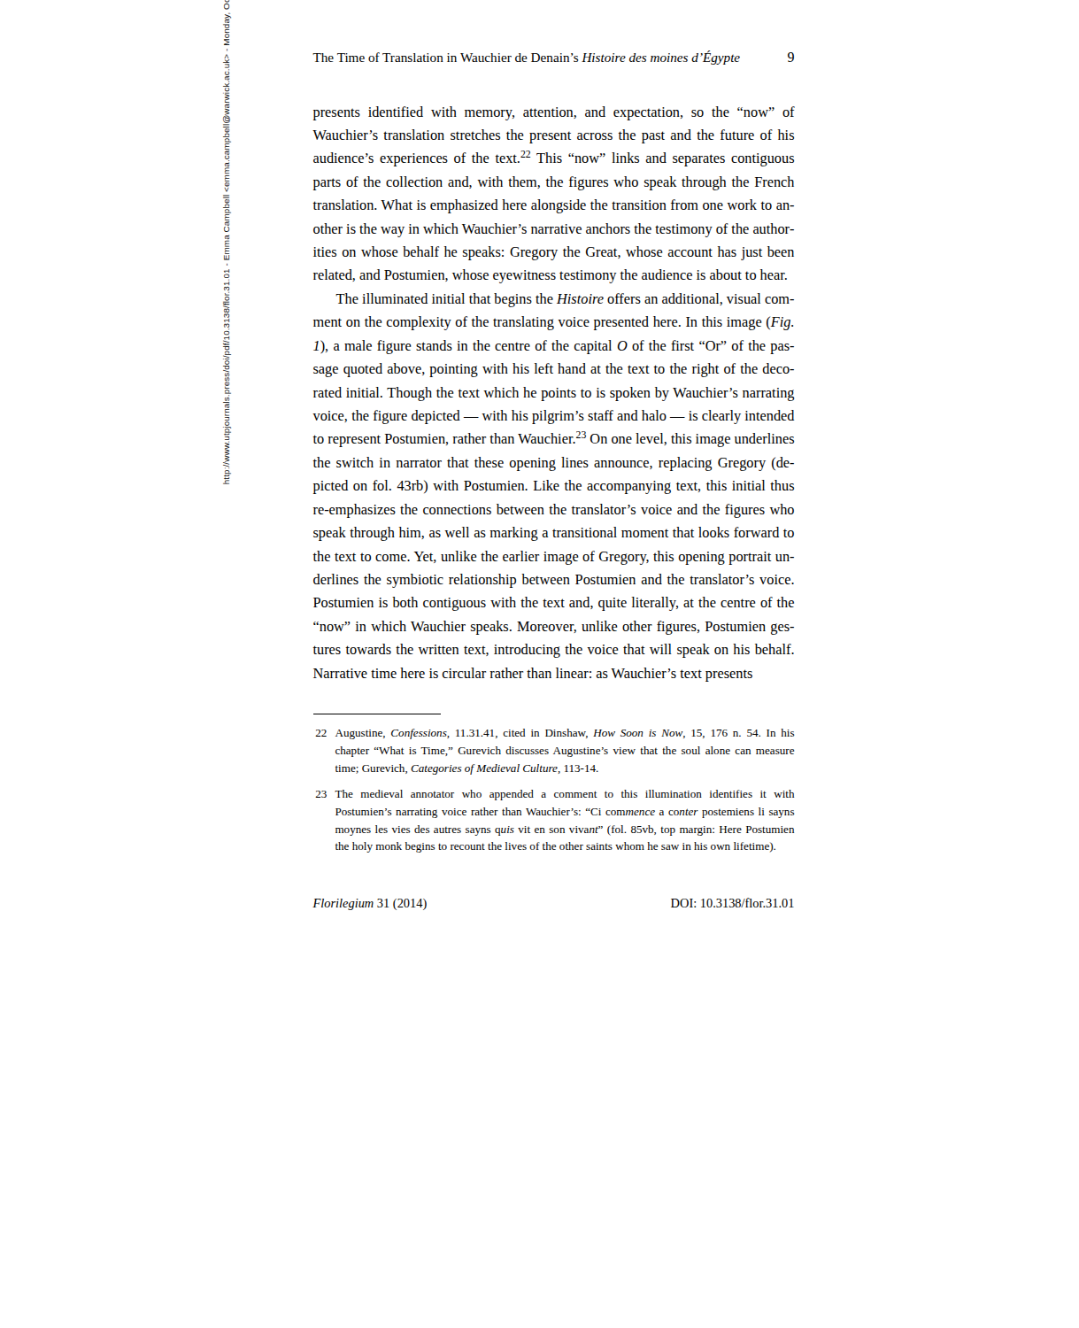http://www.utpjournals.press/doi/pdf/10.3138/flor.31.01 - Emma Campbell <emma.campbell@warwick.ac.uk> - Monday, October 03, 2016 2:07:21 PM - IP Address:213.122.137.143
The Time of Translation in Wauchier de Denain’s Histoire des moines d’Égypte
9
presents identified with memory, attention, and expectation, so the “now” of Wauchier’s translation stretches the present across the past and the future of his audience’s experiences of the text.22 This “now” links and separates contiguous parts of the collection and, with them, the figures who speak through the French translation. What is emphasized here alongside the transition from one work to another is the way in which Wauchier’s narrative anchors the testimony of the authorities on whose behalf he speaks: Gregory the Great, whose account has just been related, and Postumien, whose eyewitness testimony the audience is about to hear.
The illuminated initial that begins the Histoire offers an additional, visual comment on the complexity of the translating voice presented here. In this image (Fig. 1), a male figure stands in the centre of the capital O of the first “Or” of the passage quoted above, pointing with his left hand at the text to the right of the decorated initial. Though the text which he points to is spoken by Wauchier’s narrating voice, the figure depicted — with his pilgrim’s staff and halo — is clearly intended to represent Postumien, rather than Wauchier.23 On one level, this image underlines the switch in narrator that these opening lines announce, replacing Gregory (depicted on fol. 43rb) with Postumien. Like the accompanying text, this initial thus re-emphasizes the connections between the translator’s voice and the figures who speak through him, as well as marking a transitional moment that looks forward to the text to come. Yet, unlike the earlier image of Gregory, this opening portrait underlines the symbiotic relationship between Postumien and the translator’s voice. Postumien is both contiguous with the text and, quite literally, at the centre of the “now” in which Wauchier speaks. Moreover, unlike other figures, Postumien gestures towards the written text, introducing the voice that will speak on his behalf. Narrative time here is circular rather than linear: as Wauchier’s text presents
22
Augustine, Confessions, 11.31.41, cited in Dinshaw, How Soon is Now, 15, 176 n. 54. In his chapter “What is Time,” Gurevich discusses Augustine’s view that the soul alone can measure time; Gurevich, Categories of Medieval Culture, 113-14.
23
The medieval annotator who appended a comment to this illumination identifies it with Postumien’s narrating voice rather than Wauchier’s: “Ci commence a conter postemiens li sayns moynes les vies des autres sayns quis vit en son vivant” (fol. 85vb, top margin: Here Postumien the holy monk begins to recount the lives of the other saints whom he saw in his own lifetime).
Florilegium 31 (2014)
DOI: 10.3138/flor.31.01